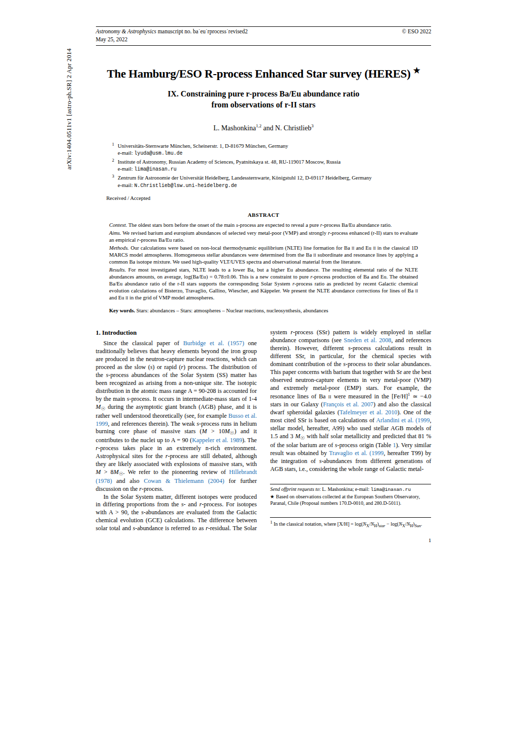Astronomy & Astrophysics manuscript no. ba˙eu˙rprocess˙revised2 © ESO 2022 May 25, 2022
arXiv:1404.0511v1 [astro-ph.SR] 2 Apr 2014
The Hamburg/ESO R-process Enhanced Star survey (HERES) ★
IX. Constraining pure r-process Ba/Eu abundance ratio
from observations of r-II stars
L. Mashonkina1,2 and N. Christlieb3
Universitäts-Sternwarte München, Scheinerstr. 1, D-81679 München, Germany
e-mail: lyuda@usm.lmu.de
Institute of Astronomy, Russian Academy of Sciences, Pyatnitskaya st. 48, RU-119017 Moscow, Russia
e-mail: lima@inasan.ru
Zentrum für Astronomie der Universität Heidelberg, Landessternwarte, Königstuhl 12, D-69117 Heidelberg, Germany
e-mail: N.Christlieb@lsw.uni-heidelberg.de
Received / Accepted
ABSTRACT
Context. The oldest stars born before the onset of the main s-process are expected to reveal a pure r-process Ba/Eu abundance ratio.
Aims. We revised barium and europium abundances of selected very metal-poor (VMP) and strongly r-process enhanced (r-II) stars to evaluate an empirical r-process Ba/Eu ratio.
Methods. Our calculations were based on non-local thermodynamic equilibrium (NLTE) line formation for Ba ii and Eu ii in the classical 1D MARCS model atmospheres. Homogeneous stellar abundances were determined from the Ba ii subordinate and resonance lines by applying a common Ba isotope mixture. We used high-quality VLT/UVES spectra and observational material from the literature.
Results. For most investigated stars, NLTE leads to a lower Ba, but a higher Eu abundance. The resulting elemental ratio of the NLTE abundances amounts, on average, log(Ba/Eu) = 0.78±0.06. This is a new constraint to pure r-process production of Ba and Eu. The obtained Ba/Eu abundance ratio of the r-II stars supports the corresponding Solar System r-process ratio as predicted by recent Galactic chemical evolution calculations of Bisterzo, Travaglio, Gallino, Wiescher, and Käppeler. We present the NLTE abundance corrections for lines of Ba ii and Eu ii in the grid of VMP model atmospheres.
Key words. Stars: abundances – Stars: atmospheres – Nuclear reactions, nucleosynthesis, abundances
1. Introduction
Since the classical paper of Burbidge et al. (1957) one traditionally believes that heavy elements beyond the iron group are produced in the neutron-capture nuclear reactions, which can proceed as the slow (s) or rapid (r) process. The distribution of the s-process abundances of the Solar System (SS) matter has been recognized as arising from a non-unique site. The isotopic distribution in the atomic mass range A = 90-208 is accounted for by the main s-process. It occurs in intermediate-mass stars of 1-4 M☉ during the asymptotic giant branch (AGB) phase, and it is rather well understood theoretically (see, for example Busso et al. 1999, and references therein). The weak s-process runs in helium burning core phase of massive stars (M > 10M☉) and it contributes to the nuclei up to A = 90 (Kappeler et al. 1989). The r-process takes place in an extremely n-rich environment. Astrophysical sites for the r-process are still debated, although they are likely associated with explosions of massive stars, with M > 8M☉. We refer to the pioneering review of Hillebrandt (1978) and also Cowan & Thielemann (2004) for further discussion on the r-process.
In the Solar System matter, different isotopes were produced in differing proportions from the s- and r-process. For isotopes with A > 90, the s-abundances are evaluated from the Galactic chemical evolution (GCE) calculations. The difference between solar total and s-abundance is referred to as r-residual. The Solar system r-process (SSr) pattern is widely employed in stellar abundance comparisons (see Sneden et al. 2008, and references therein). However, different s-process calculations result in different SSr, in particular, for the chemical species with dominant contribution of the s-process to their solar abundances. This paper concerns with barium that together with Sr are the best observed neutron-capture elements in very metal-poor (VMP) and extremely metal-poor (EMP) stars. For example, the resonance lines of Ba ii were measured in the [Fe/H]1 ≃ −4.0 stars in our Galaxy (François et al. 2007) and also the classical dwarf spheroidal galaxies (Tafelmeyer et al. 2010). One of the most cited SSr is based on calculations of Arlandini et al. (1999, stellar model, hereafter, A99) who used stellar AGB models of 1.5 and 3 M☉ with half solar metallicity and predicted that 81 % of the solar barium are of s-process origin (Table 1). Very similar result was obtained by Travaglio et al. (1999, hereafter T99) by the integration of s-abundances from different generations of AGB stars, i.e., considering the whole range of Galactic metal-
Send offprint requests to: L. Mashonkina; e-mail: lima@inasan.ru
★ Based on observations collected at the European Southern Observatory, Paranal, Chile (Proposal numbers 170.D-0010, and 280.D-5011).
1 In the classical notation, where [X/H] = log(NX/NH)star − log(NX/NH)Sun.
1